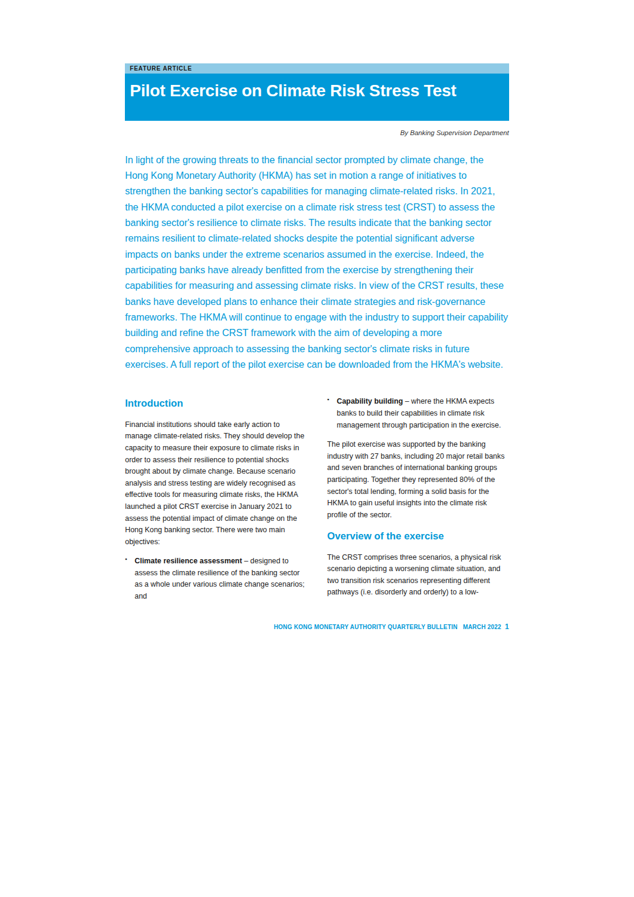FEATURE ARTICLE
Pilot Exercise on Climate Risk Stress Test
By Banking Supervision Department
In light of the growing threats to the financial sector prompted by climate change, the Hong Kong Monetary Authority (HKMA) has set in motion a range of initiatives to strengthen the banking sector's capabilities for managing climate-related risks. In 2021, the HKMA conducted a pilot exercise on a climate risk stress test (CRST) to assess the banking sector's resilience to climate risks. The results indicate that the banking sector remains resilient to climate-related shocks despite the potential significant adverse impacts on banks under the extreme scenarios assumed in the exercise. Indeed, the participating banks have already benfitted from the exercise by strengthening their capabilities for measuring and assessing climate risks. In view of the CRST results, these banks have developed plans to enhance their climate strategies and risk-governance frameworks. The HKMA will continue to engage with the industry to support their capability building and refine the CRST framework with the aim of developing a more comprehensive approach to assessing the banking sector's climate risks in future exercises. A full report of the pilot exercise can be downloaded from the HKMA's website.
Introduction
Financial institutions should take early action to manage climate-related risks. They should develop the capacity to measure their exposure to climate risks in order to assess their resilience to potential shocks brought about by climate change. Because scenario analysis and stress testing are widely recognised as effective tools for measuring climate risks, the HKMA launched a pilot CRST exercise in January 2021 to assess the potential impact of climate change on the Hong Kong banking sector. There were two main objectives:
Climate resilience assessment – designed to assess the climate resilience of the banking sector as a whole under various climate change scenarios; and
Capability building – where the HKMA expects banks to build their capabilities in climate risk management through participation in the exercise.
The pilot exercise was supported by the banking industry with 27 banks, including 20 major retail banks and seven branches of international banking groups participating. Together they represented 80% of the sector's total lending, forming a solid basis for the HKMA to gain useful insights into the climate risk profile of the sector.
Overview of the exercise
The CRST comprises three scenarios, a physical risk scenario depicting a worsening climate situation, and two transition risk scenarios representing different pathways (i.e. disorderly and orderly) to a low-
HONG KONG MONETARY AUTHORITY QUARTERLY BULLETIN MARCH 20221